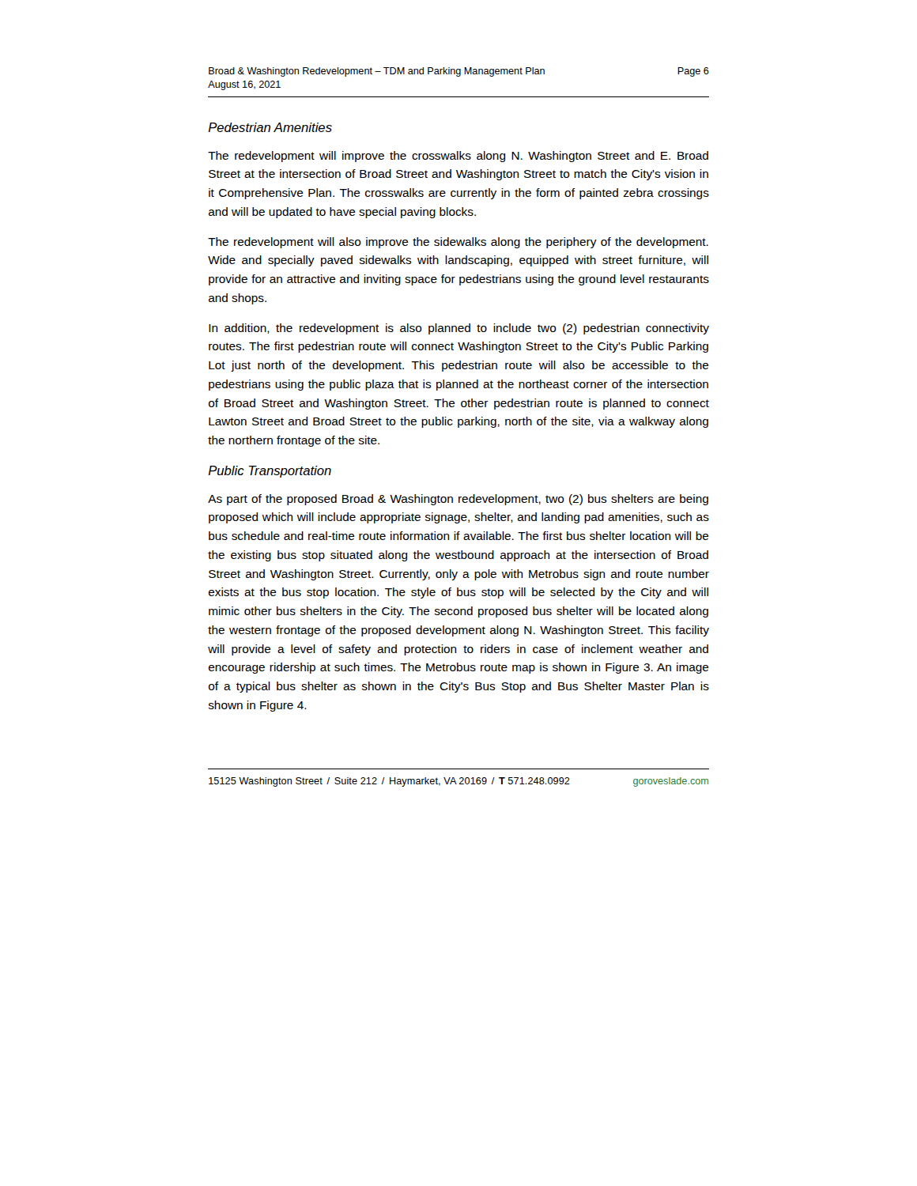Broad & Washington Redevelopment – TDM and Parking Management Plan August 16, 2021
Page 6
Pedestrian Amenities
The redevelopment will improve the crosswalks along N. Washington Street and E. Broad Street at the intersection of Broad Street and Washington Street to match the City's vision in it Comprehensive Plan. The crosswalks are currently in the form of painted zebra crossings and will be updated to have special paving blocks.
The redevelopment will also improve the sidewalks along the periphery of the development. Wide and specially paved sidewalks with landscaping, equipped with street furniture, will provide for an attractive and inviting space for pedestrians using the ground level restaurants and shops.
In addition, the redevelopment is also planned to include two (2) pedestrian connectivity routes. The first pedestrian route will connect Washington Street to the City's Public Parking Lot just north of the development. This pedestrian route will also be accessible to the pedestrians using the public plaza that is planned at the northeast corner of the intersection of Broad Street and Washington Street. The other pedestrian route is planned to connect Lawton Street and Broad Street to the public parking, north of the site, via a walkway along the northern frontage of the site.
Public Transportation
As part of the proposed Broad & Washington redevelopment, two (2) bus shelters are being proposed which will include appropriate signage, shelter, and landing pad amenities, such as bus schedule and real-time route information if available. The first bus shelter location will be the existing bus stop situated along the westbound approach at the intersection of Broad Street and Washington Street. Currently, only a pole with Metrobus sign and route number exists at the bus stop location. The style of bus stop will be selected by the City and will mimic other bus shelters in the City. The second proposed bus shelter will be located along the western frontage of the proposed development along N. Washington Street. This facility will provide a level of safety and protection to riders in case of inclement weather and encourage ridership at such times. The Metrobus route map is shown in Figure 3. An image of a typical bus shelter as shown in the City's Bus Stop and Bus Shelter Master Plan is shown in Figure 4.
15125 Washington Street / Suite 212 / Haymarket, VA 20169 / T 571.248.0992
goroveslade.com